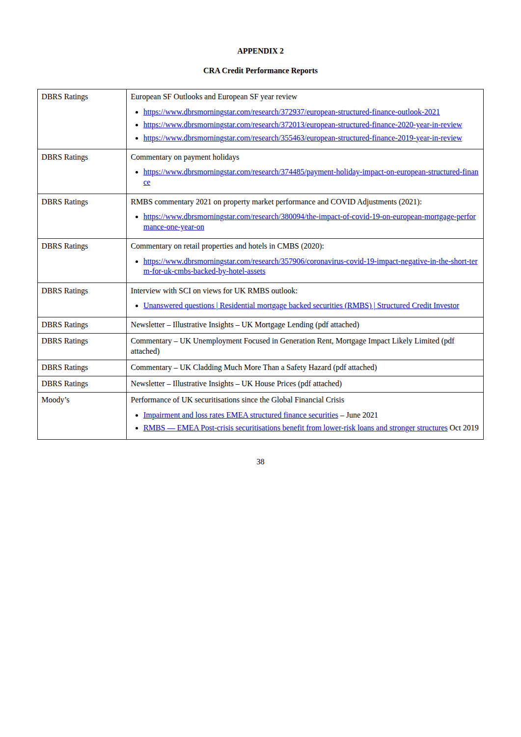APPENDIX 2
CRA Credit Performance Reports
| DBRS Ratings | European SF Outlooks and European SF year review https://www.dbrsmorningstar.com/research/372937/european-structured-finance-outlook-2021 https://www.dbrsmorningstar.com/research/372013/european-structured-finance-2020-year-in-review https://www.dbrsmorningstar.com/research/355463/european-structured-finance-2019-year-in-review |
| DBRS Ratings | Commentary on payment holidays https://www.dbrsmorningstar.com/research/374485/payment-holiday-impact-on-european-structured-finance |
| DBRS Ratings | RMBS commentary 2021 on property market performance and COVID Adjustments (2021): https://www.dbrsmorningstar.com/research/380094/the-impact-of-covid-19-on-european-mortgage-performance-one-year-on |
| DBRS Ratings | Commentary on retail properties and hotels in CMBS (2020): https://www.dbrsmorningstar.com/research/357906/coronavirus-covid-19-impact-negative-in-the-short-term-for-uk-cmbs-backed-by-hotel-assets |
| DBRS Ratings | Interview with SCI on views for UK RMBS outlook: Unanswered questions / Residential mortgage backed securities (RMBS) / Structured Credit Investor |
| DBRS Ratings | Newsletter – Illustrative Insights – UK Mortgage Lending (pdf attached) |
| DBRS Ratings | Commentary – UK Unemployment Focused in Generation Rent, Mortgage Impact Likely Limited (pdf attached) |
| DBRS Ratings | Commentary – UK Cladding Much More Than a Safety Hazard (pdf attached) |
| DBRS Ratings | Newsletter – Illustrative Insights – UK House Prices (pdf attached) |
| Moody’s | Performance of UK securitisations since the Global Financial Crisis Impairment and loss rates EMEA structured finance securities – June 2021 RMBS — EMEA Post-crisis securitisations benefit from lower-risk loans and stronger structures Oct 2019 |
38